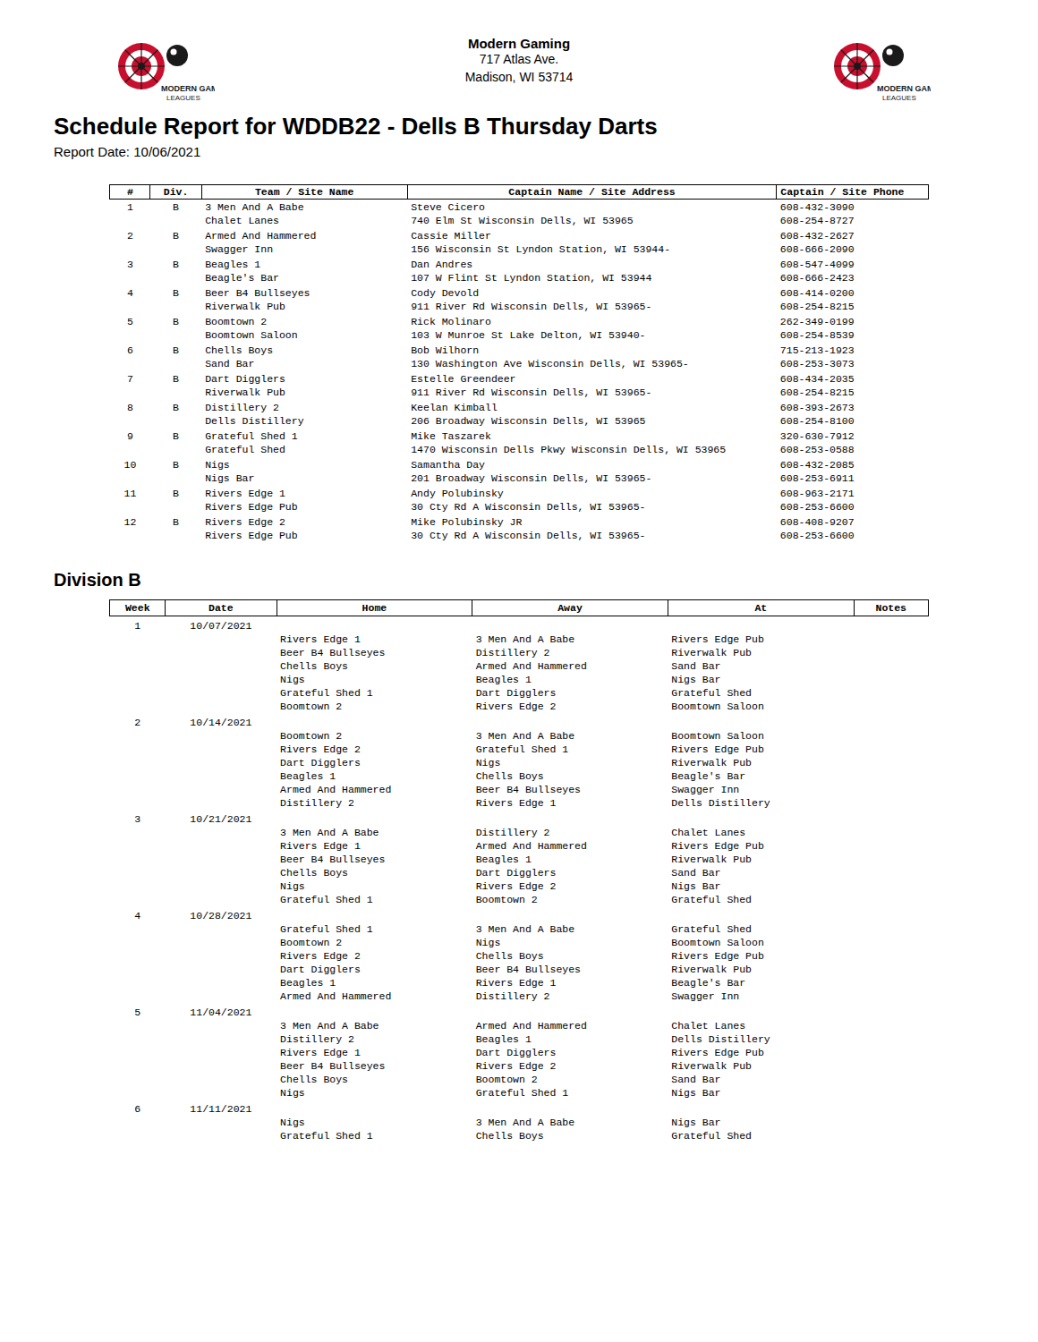MODERN GAMING LEAGUES
MODERN GAMING LEAGUES
Modern Gaming
717 Atlas Ave.
Madison, WI 53714
Schedule Report for WDDB22 - Dells B Thursday Darts
Report Date: 10/06/2021
| # | Div. | Team / Site Name | Captain Name / Site Address | Captain / Site Phone |
| --- | --- | --- | --- | --- |
| 1 | B | 3 Men And A Babe | Steve Cicero | 608-432-3090 |
| | | Chalet Lanes | 740 Elm St Wisconsin Dells, WI 53965 | 608-254-8727 |
| 2 | B | Armed And Hammered | Cassie Miller | 608-432-2627 |
| | | Swagger Inn | 156 Wisconsin St Lyndon Station, WI 53944- | 608-666-2090 |
| 3 | B | Beagles 1 | Dan Andres | 608-547-4099 |
| | | Beagle's Bar | 107 W Flint St Lyndon Station, WI 53944 | 608-666-2423 |
| 4 | B | Beer B4 Bullseyes | Cody Devold | 608-414-0200 |
| | | Riverwalk Pub | 911 River Rd Wisconsin Dells, WI 53965- | 608-254-8215 |
| 5 | B | Boomtown 2 | Rick Molinaro | 262-349-0199 |
| | | Boomtown Saloon | 103 W Munroe St Lake Delton, WI 53940- | 608-254-8539 |
| 6 | B | Chells Boys | Bob Wilhorn | 715-213-1923 |
| | | Sand Bar | 130 Washington Ave Wisconsin Dells, WI 53965- | 608-253-3073 |
| 7 | B | Dart Digglers | Estelle Greendeer | 608-434-2035 |
| | | Riverwalk Pub | 911 River Rd Wisconsin Dells, WI 53965- | 608-254-8215 |
| 8 | B | Distillery 2 | Keelan Kimball | 608-393-2673 |
| | | Dells Distillery | 206 Broadway Wisconsin Dells, WI 53965 | 608-254-8100 |
| 9 | B | Grateful Shed 1 | Mike Taszarek | 320-630-7912 |
| | | Grateful Shed | 1470 Wisconsin Dells Pkwy Wisconsin Dells, WI 53965 | 608-253-0588 |
| 10 | B | Nigs | Samantha Day | 608-432-2085 |
| | | Nigs Bar | 201 Broadway Wisconsin Dells, WI 53965- | 608-253-6911 |
| 11 | B | Rivers Edge 1 | Andy Polubinsky | 608-963-2171 |
| | | Rivers Edge Pub | 30 Cty Rd A Wisconsin Dells, WI 53965- | 608-253-6600 |
| 12 | B | Rivers Edge 2 | Mike Polubinsky JR | 608-408-9207 |
| | | Rivers Edge Pub | 30 Cty Rd A Wisconsin Dells, WI 53965- | 608-253-6600 |
Division B
| Week | Date | Home | Away | At | Notes |
| --- | --- | --- | --- | --- | --- |
| 1 | 10/07/2021 | | | | |
| | | Rivers Edge 1 | 3 Men And A Babe | Rivers Edge Pub | |
| | | Beer B4 Bullseyes | Distillery 2 | Riverwalk Pub | |
| | | Chells Boys | Armed And Hammered | Sand Bar | |
| | | Nigs | Beagles 1 | Nigs Bar | |
| | | Grateful Shed 1 | Dart Digglers | Grateful Shed | |
| | | Boomtown 2 | Rivers Edge 2 | Boomtown Saloon | |
| 2 | 10/14/2021 | | | | |
| | | Boomtown 2 | 3 Men And A Babe | Boomtown Saloon | |
| | | Rivers Edge 2 | Grateful Shed 1 | Rivers Edge Pub | |
| | | Dart Digglers | Nigs | Riverwalk Pub | |
| | | Beagles 1 | Chells Boys | Beagle's Bar | |
| | | Armed And Hammered | Beer B4 Bullseyes | Swagger Inn | |
| | | Distillery 2 | Rivers Edge 1 | Dells Distillery | |
| 3 | 10/21/2021 | | | | |
| | | 3 Men And A Babe | Distillery 2 | Chalet Lanes | |
| | | Rivers Edge 1 | Armed And Hammered | Rivers Edge Pub | |
| | | Beer B4 Bullseyes | Beagles 1 | Riverwalk Pub | |
| | | Chells Boys | Dart Digglers | Sand Bar | |
| | | Nigs | Rivers Edge 2 | Nigs Bar | |
| | | Grateful Shed 1 | Boomtown 2 | Grateful Shed | |
| 4 | 10/28/2021 | | | | |
| | | Grateful Shed 1 | 3 Men And A Babe | Grateful Shed | |
| | | Boomtown 2 | Nigs | Boomtown Saloon | |
| | | Rivers Edge 2 | Chells Boys | Rivers Edge Pub | |
| | | Dart Digglers | Beer B4 Bullseyes | Riverwalk Pub | |
| | | Beagles 1 | Rivers Edge 1 | Beagle's Bar | |
| | | Armed And Hammered | Distillery 2 | Swagger Inn | |
| 5 | 11/04/2021 | | | | |
| | | 3 Men And A Babe | Armed And Hammered | Chalet Lanes | |
| | | Distillery 2 | Beagles 1 | Dells Distillery | |
| | | Rivers Edge 1 | Dart Digglers | Rivers Edge Pub | |
| | | Beer B4 Bullseyes | Rivers Edge 2 | Riverwalk Pub | |
| | | Chells Boys | Boomtown 2 | Sand Bar | |
| | | Nigs | Grateful Shed 1 | Nigs Bar | |
| 6 | 11/11/2021 | | | | |
| | | Nigs | 3 Men And A Babe | Nigs Bar | |
| | | Grateful Shed 1 | Chells Boys | Grateful Shed | |